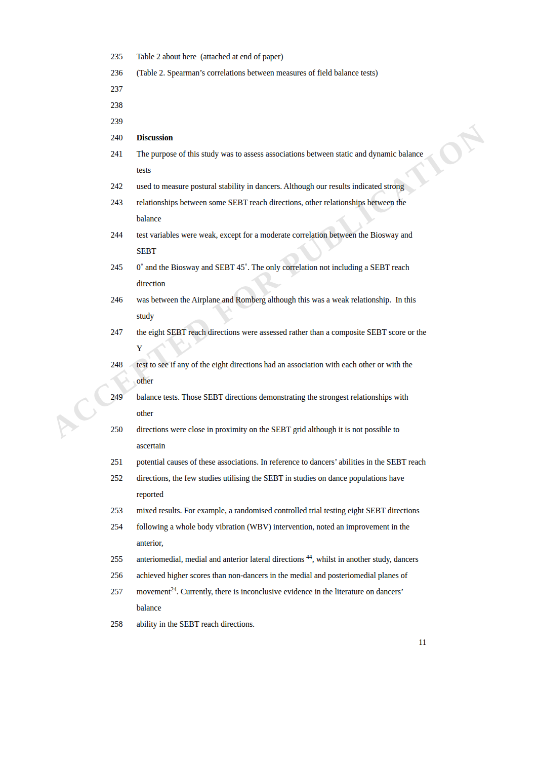ACCEPTED FOR PUBLICATION
235 Table 2 about here (attached at end of paper)
236(Table 2. Spearman’s correlations between measures of field balance tests)
237
238
239
240 Discussion
241 The purpose of this study was to assess associations between static and dynamic balance tests
242 used to measure postural stability in dancers. Although our results indicated strong
243 relationships between some SEBT reach directions, other relationships between the balance
244 test variables were weak, except for a moderate correlation between the Biosway and SEBT
2450˚ and the Biosway and SEBT 45˚. The only correlation not including a SEBT reach direction
246 was between the Airplane and Romberg although this was a weak relationship. In this study
247 the eight SEBT reach directions were assessed rather than a composite SEBT score or the Y
248 test to see if any of the eight directions had an association with each other or with the other
249 balance tests. Those SEBT directions demonstrating the strongest relationships with other
250 directions were close in proximity on the SEBT grid although it is not possible to ascertain
251 potential causes of these associations. In reference to dancers’ abilities in the SEBT reach
252 directions, the few studies utilising the SEBT in studies on dance populations have reported
253 mixed results. For example, a randomised controlled trial testing eight SEBT directions
254 following a whole body vibration (WBV) intervention, noted an improvement in the anterior,
255 anteriomedial, medial and anterior lateral directions 44, whilst in another study, dancers
256 achieved higher scores than non-dancers in the medial and posteriomedial planes of
257 movement24. Currently, there is inconclusive evidence in the literature on dancers’ balance
258 ability in the SEBT reach directions.
11